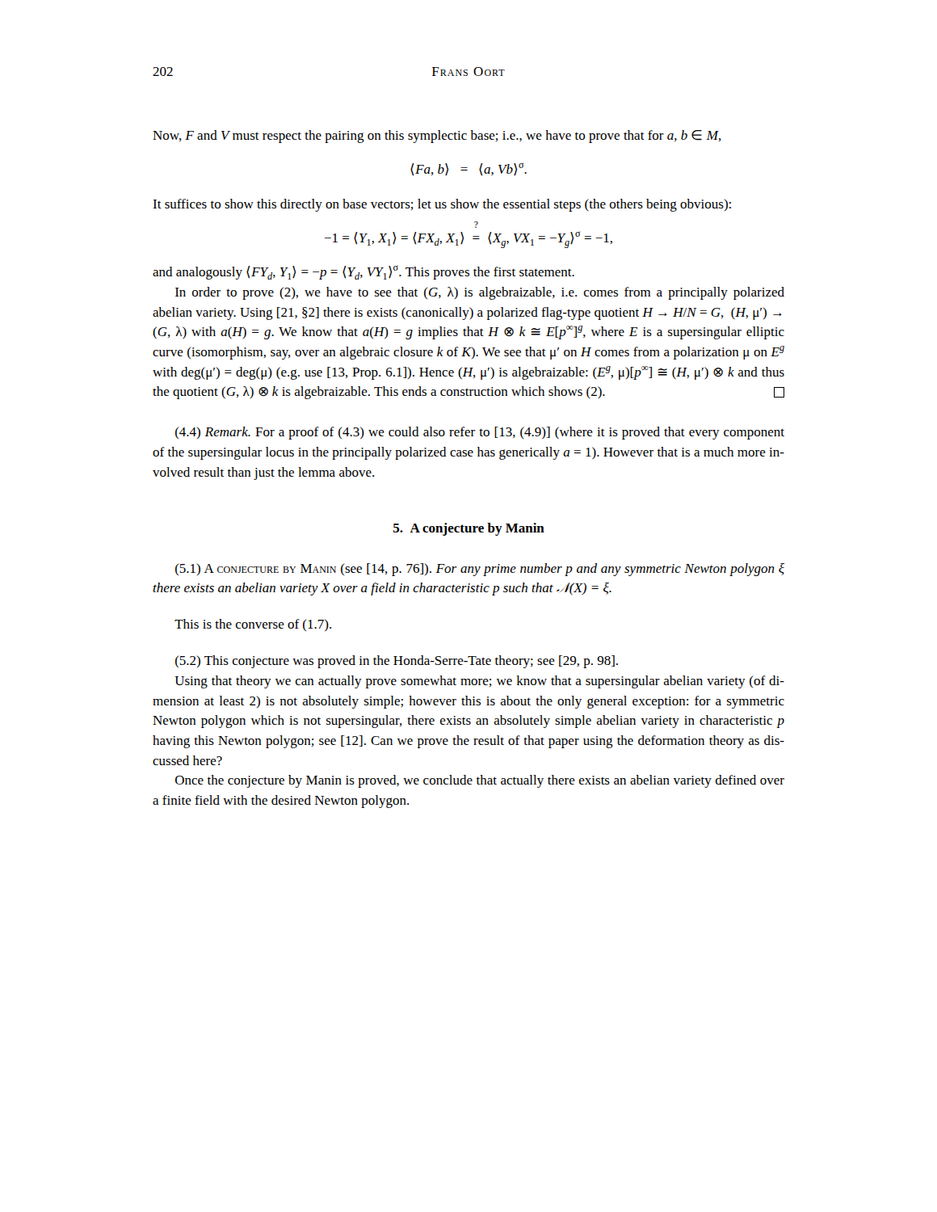202
Frans Oort
Now, F and V must respect the pairing on this symplectic base; i.e., we have to prove that for a, b ∈ M,
⟨Fa, b⟩ = ⟨a, Vb⟩σ.
It suffices to show this directly on base vectors; let us show the essential steps (the others being obvious):
−1 = ⟨Y1, X1⟩ = ⟨FXd, X1⟩ ?= ⟨Xg, VX1 = −Yg⟩σ = −1,
and analogously ⟨FYd, Y1⟩ = −p = ⟨Yd, VY1⟩σ. This proves the first statement.
In order to prove (2), we have to see that (G, λ) is algebraizable, i.e. comes from a principally polarized abelian variety. Using [21, §2] there is exists (canonically) a polarized flag-type quotient H → H/N = G, (H, μ′) → (G, λ) with a(H) = g. We know that a(H) = g implies that H ⊗ k ≅ E[p∞]g, where E is a supersingular elliptic curve (isomorphism, say, over an algebraic closure k of K). We see that μ′ on H comes from a polarization μ on Eg with deg(μ′) = deg(μ) (e.g. use [13, Prop. 6.1]). Hence (H, μ′) is algebraizable: (Eg, μ)[p∞] ≅ (H, μ′) ⊗ k and thus the quotient (G, λ) ⊗ k is algebraizable. This ends a construction which shows (2).
(4.4) Remark. For a proof of (4.3) we could also refer to [13, (4.9)] (where it is proved that every component of the supersingular locus in the principally polarized case has generically a = 1). However that is a much more involved result than just the lemma above.
5. A conjecture by Manin
(5.1) A conjecture by Manin (see [14, p. 76]). For any prime number p and any symmetric Newton polygon ξ there exists an abelian variety X over a field in characteristic p such that 𝒩(X) = ξ.
This is the converse of (1.7).
(5.2) This conjecture was proved in the Honda-Serre-Tate theory; see [29, p. 98].
Using that theory we can actually prove somewhat more; we know that a supersingular abelian variety (of dimension at least 2) is not absolutely simple; however this is about the only general exception: for a symmetric Newton polygon which is not supersingular, there exists an absolutely simple abelian variety in characteristic p having this Newton polygon; see [12]. Can we prove the result of that paper using the deformation theory as discussed here?
Once the conjecture by Manin is proved, we conclude that actually there exists an abelian variety defined over a finite field with the desired Newton polygon.